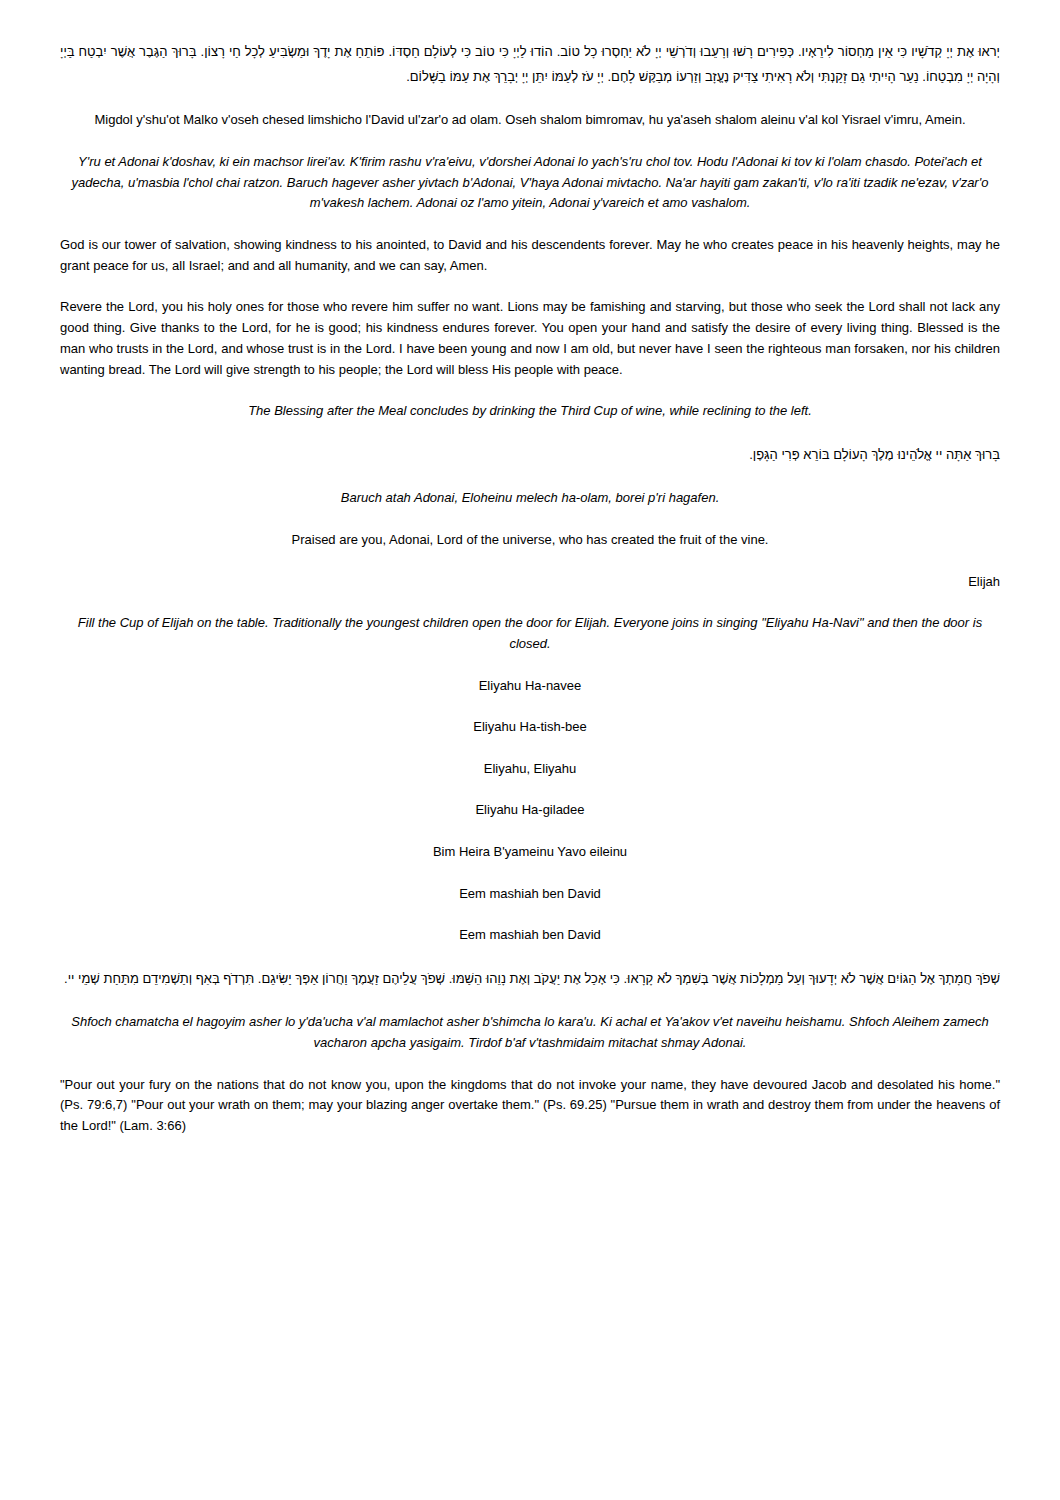יְראוּ אֶת יְיָ קְדֹשָׁיו כִּי אֵין מַחְסוֹר לִירֵאָיו. כְּפִירִים רָשׁוּ וְרָעֵבוּ וְדֹרְשֵׁי יְיָ לֹא יַחְסְרוּ כָל טוֹב. הוֹדוּ לַיְיָ כִּי טוֹב כִּי לְעוֹלָם חַסְדּוֹ. פּוֹתֵחַ אֶת יָדֶךָ וּמַשְׂבִּיעַ לְכָל חַי רָצוֹן. בָּרוּךְ הַגֶּבֶר אֲשֶׁר יִבְטַח בַּיְיָ וְהָיָה יְיָ מִבְטַחוֹ. נַעַר הָיִיתִי גַם זָקַנְתִּי וְלֹא רָאִיתִי צַדִּיק נֶעֱזָב וְזַרְעוֹ מְבַקֶּשׁ לָחֶם. יְיָ עֹז לְעַמּוֹ יִתֵּן יְיָ יְבָרֵךְ אֶת עַמּוֹ בַשָּׁלוֹם.
Migdol y'shu'ot Malko v'oseh chesed limshicho l'David ul'zar'o ad olam. Oseh shalom bimromav, hu ya'aseh shalom aleinu v'al kol Yisrael v'imru, Amein.
Y'ru et Adonai k'doshav, ki ein machsor lirei'av. K'firim rashu v'ra'eivu, v'dorshei Adonai lo yach's'ru chol tov. Hodu l'Adonai ki tov ki l'olam chasdo. Potei'ach et yadecha, u'masbia l'chol chai ratzon. Baruch hagever asher yivtach b'Adonai, V'haya Adonai mivtacho. Na'ar hayiti gam zakan'ti, v'lo ra'iti tzadik ne'ezav, v'zar'o m'vakesh lachem. Adonai oz l'amo yitein, Adonai y'vareich et amo vashalom.
God is our tower of salvation, showing kindness to his anointed, to David and his descendents forever. May he who creates peace in his heavenly heights, may he grant peace for us, all Israel; and and all humanity, and we can say, Amen.
Revere the Lord, you his holy ones for those who revere him suffer no want. Lions may be famishing and starving, but those who seek the Lord shall not lack any good thing. Give thanks to the Lord, for he is good; his kindness endures forever. You open your hand and satisfy the desire of every living thing. Blessed is the man who trusts in the Lord, and whose trust is in the Lord. I have been young and now I am old, but never have I seen the righteous man forsaken, nor his children wanting bread. The Lord will give strength to his people; the Lord will bless His people with peace.
The Blessing after the Meal concludes by drinking the Third Cup of wine, while reclining to the left.
בָּרוּךְ אַתָּה יי אֱלֹהֵינוּ מֶלֶךְ הָעוֹלָם בּוֹרֵא פְּרִי הַגָּפֶן.
Baruch atah Adonai, Eloheinu melech ha-olam, borei p'ri hagafen.
Praised are you, Adonai, Lord of the universe, who has created the fruit of the vine.
Elijah
Fill the Cup of Elijah on the table. Traditionally the youngest children open the door for Elijah. Everyone joins in singing "Eliyahu Ha-Navi" and then the door is closed.
Eliyahu Ha-navee
Eliyahu Ha-tish-bee
Eliyahu, Eliyahu
Eliyahu Ha-giladee
Bim Heira B'yameinu Yavo eileinu
Eem mashiah ben David
Eem mashiah ben David
שְׁפֹךְ חֲמָתְךָ אֶל הַגּוֹיִם אֲשֶׁר לֹא יְדָעוּךָ וְעַל מַמְלָכוֹת אֲשֶׁר בְּשִׁמְךָ לֹא קָרָאוּ. כִּי אָכַל אֶת יַעֲקֹב וְאֶת נָוֵהוּ הֵשַׁמּוּ. שְׁפֹךְ עֲלֵיהֶם זַעֲמֶךָ וַחֲרוֹן אַפְּךָ יַשִּׂיגֵם. תִּרְדֹף בְּאַף וְתַשְׁמִידֵם מִתַּחַת שְׁמֵי יי.
Shfoch chamatcha el hagoyim asher lo y'da'ucha v'al mamlachot asher b'shimcha lo kara'u. Ki achal et Ya'akov v'et naveihu heishamu. Shfoch Aleihem zamech vacharon apcha yasigaim. Tirdof b'af v'tashmidaim mitachat shmay Adonai.
"Pour out your fury on the nations that do not know you, upon the kingdoms that do not invoke your name, they have devoured Jacob and desolated his home." (Ps. 79:6,7) "Pour out your wrath on them; may your blazing anger overtake them." (Ps. 69.25) "Pursue them in wrath and destroy them from under the heavens of the Lord!" (Lam. 3:66)